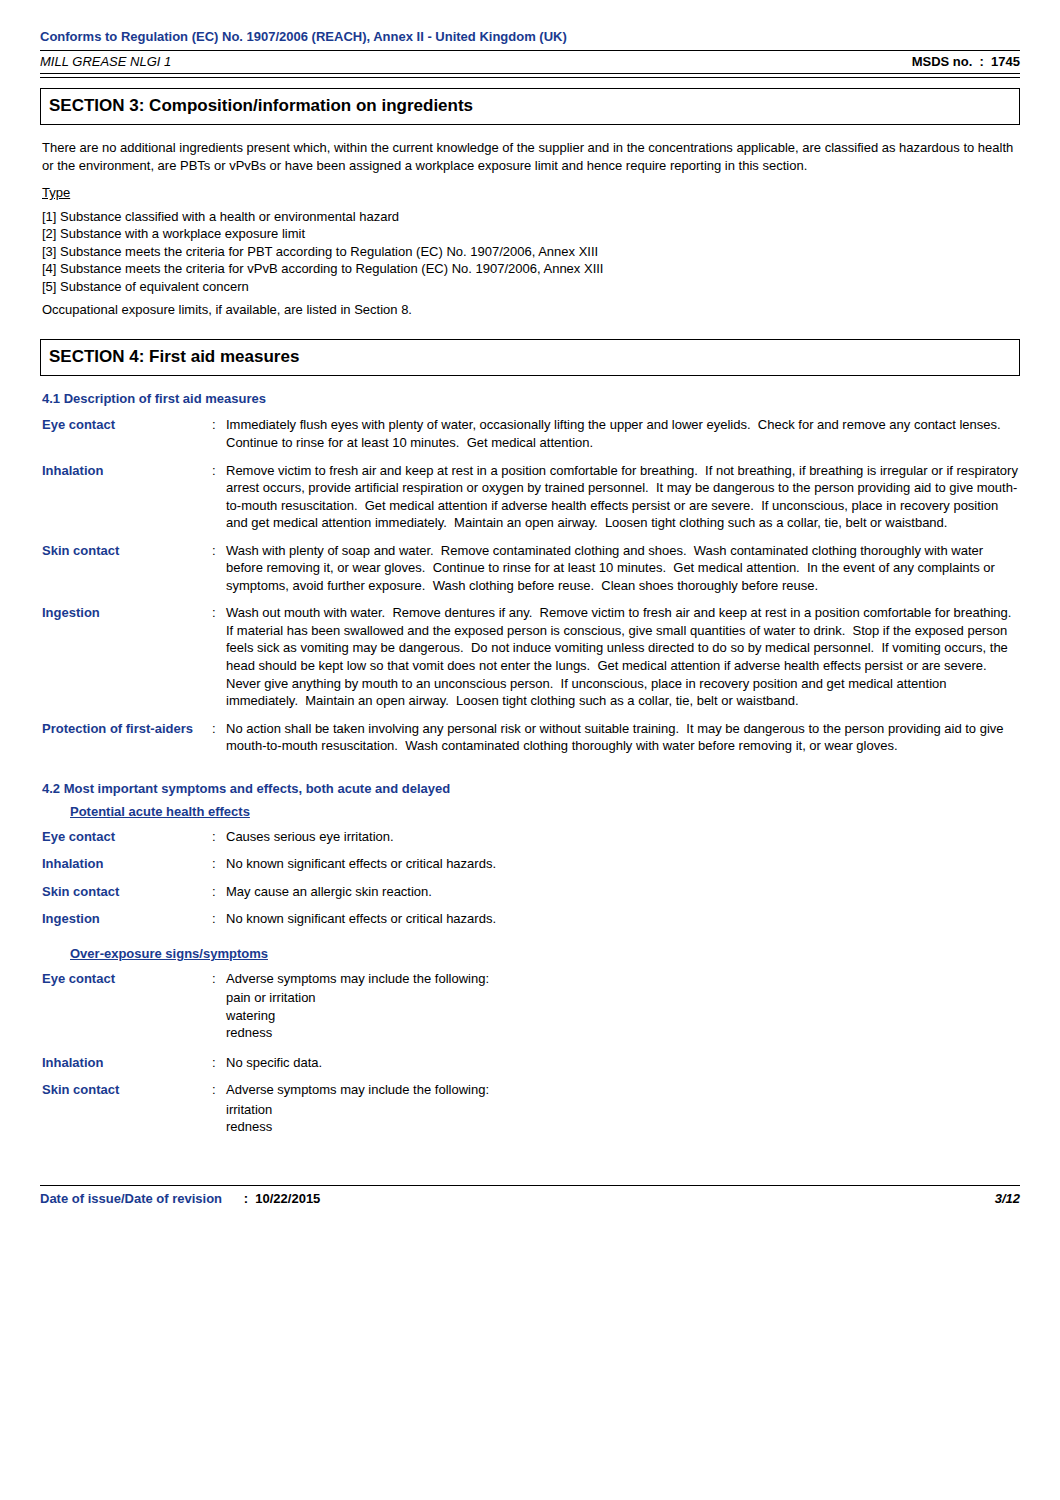Conforms to Regulation (EC) No. 1907/2006 (REACH), Annex II - United Kingdom (UK)
MILL GREASE NLGI 1
MSDS no. : 1745
SECTION 3: Composition/information on ingredients
There are no additional ingredients present which, within the current knowledge of the supplier and in the concentrations applicable, are classified as hazardous to health or the environment, are PBTs or vPvBs or have been assigned a workplace exposure limit and hence require reporting in this section.
Type
[1] Substance classified with a health or environmental hazard
[2] Substance with a workplace exposure limit
[3] Substance meets the criteria for PBT according to Regulation (EC) No. 1907/2006, Annex XIII
[4] Substance meets the criteria for vPvB according to Regulation (EC) No. 1907/2006, Annex XIII
[5] Substance of equivalent concern
Occupational exposure limits, if available, are listed in Section 8.
SECTION 4: First aid measures
4.1 Description of first aid measures
| Eye contact | : | Immediately flush eyes with plenty of water, occasionally lifting the upper and lower eyelids. Check for and remove any contact lenses. Continue to rinse for at least 10 minutes. Get medical attention. |
| Inhalation | : | Remove victim to fresh air and keep at rest in a position comfortable for breathing. If not breathing, if breathing is irregular or if respiratory arrest occurs, provide artificial respiration or oxygen by trained personnel. It may be dangerous to the person providing aid to give mouth-to-mouth resuscitation. Get medical attention if adverse health effects persist or are severe. If unconscious, place in recovery position and get medical attention immediately. Maintain an open airway. Loosen tight clothing such as a collar, tie, belt or waistband. |
| Skin contact | : | Wash with plenty of soap and water. Remove contaminated clothing and shoes. Wash contaminated clothing thoroughly with water before removing it, or wear gloves. Continue to rinse for at least 10 minutes. Get medical attention. In the event of any complaints or symptoms, avoid further exposure. Wash clothing before reuse. Clean shoes thoroughly before reuse. |
| Ingestion | : | Wash out mouth with water. Remove dentures if any. Remove victim to fresh air and keep at rest in a position comfortable for breathing. If material has been swallowed and the exposed person is conscious, give small quantities of water to drink. Stop if the exposed person feels sick as vomiting may be dangerous. Do not induce vomiting unless directed to do so by medical personnel. If vomiting occurs, the head should be kept low so that vomit does not enter the lungs. Get medical attention if adverse health effects persist or are severe. Never give anything by mouth to an unconscious person. If unconscious, place in recovery position and get medical attention immediately. Maintain an open airway. Loosen tight clothing such as a collar, tie, belt or waistband. |
| Protection of first-aiders | : | No action shall be taken involving any personal risk or without suitable training. It may be dangerous to the person providing aid to give mouth-to-mouth resuscitation. Wash contaminated clothing thoroughly with water before removing it, or wear gloves. |
4.2 Most important symptoms and effects, both acute and delayed
Potential acute health effects
| Eye contact | : | Causes serious eye irritation. |
| Inhalation | : | No known significant effects or critical hazards. |
| Skin contact | : | May cause an allergic skin reaction. |
| Ingestion | : | No known significant effects or critical hazards. |
Over-exposure signs/symptoms
| Eye contact | : | Adverse symptoms may include the following: pain or irritation watering redness |
| Inhalation | : | No specific data. |
| Skin contact | : | Adverse symptoms may include the following: irritation redness |
Date of issue/Date of revision : 10/22/2015
3/12